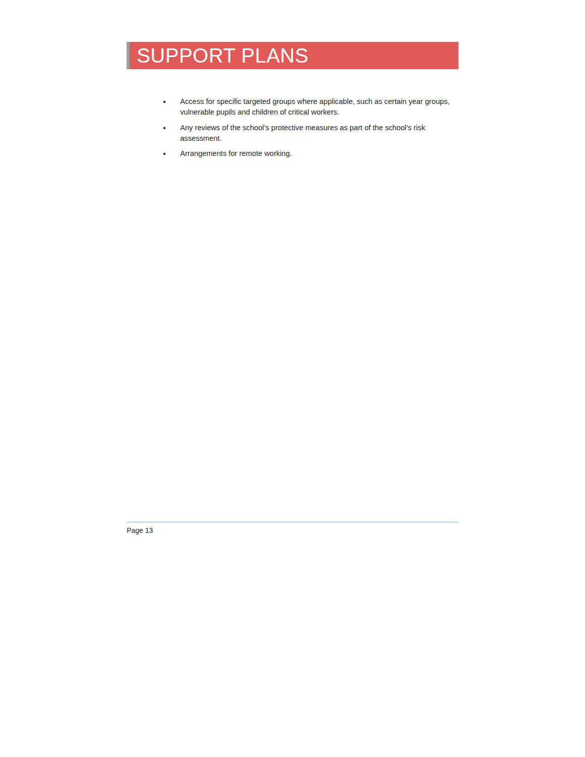SUPPORT PLANS
Access for specific targeted groups where applicable, such as certain year groups, vulnerable pupils and children of critical workers.
Any reviews of the school’s protective measures as part of the school’s risk assessment.
Arrangements for remote working.
Page 13